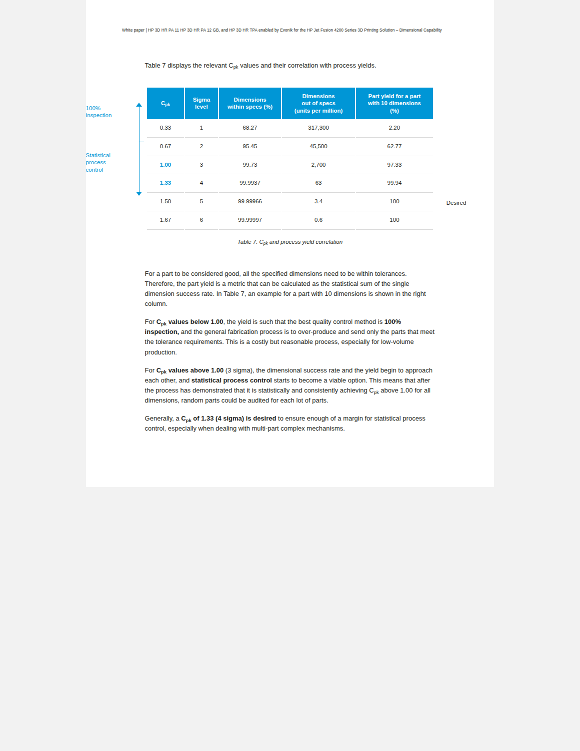White paper | HP 3D HR PA 11 HP 3D HR PA 12 GB, and HP 3D HR TPA enabled by Evonik for the HP Jet Fusion 4200 Series 3D Printing Solution – Dimensional Capability
Table 7 displays the relevant Cpk values and their correlation with process yields.
100%
inspection
Statistical
process
control
Desired
| C pk | Sigma level | Dimensions within specs (%) | Dimensions out of specs (units per million) | Part yield for a part with 10 dimensions (%) |
| --- | --- | --- | --- | --- |
| 0.33 | 1 | 68.27 | 317,300 | 2.20 |
| 0.67 | 2 | 95.45 | 45,500 | 62.77 |
| 1.00 | 3 | 99.73 | 2,700 | 97.33 |
| 1.33 | 4 | 99.9937 | 63 | 99.94 |
| 1.50 | 5 | 99.99966 | 3.4 | 100 |
| 1.67 | 6 | 99.99997 | 0.6 | 100 |
Table 7. Cpk and process yield correlation
For a part to be considered good, all the specified dimensions need to be within tolerances. Therefore, the part yield is a metric that can be calculated as the statistical sum of the single dimension success rate. In Table 7, an example for a part with 10 dimensions is shown in the right column.
For Cpk values below 1.00, the yield is such that the best quality control method is 100% inspection, and the general fabrication process is to over-produce and send only the parts that meet the tolerance requirements. This is a costly but reasonable process, especially for low-volume production.
For Cpk values above 1.00 (3 sigma), the dimensional success rate and the yield begin to approach each other, and statistical process control starts to become a viable option. This means that after the process has demonstrated that it is statistically and consistently achieving Cpk above 1.00 for all dimensions, random parts could be audited for each lot of parts.
Generally, a Cpk of 1.33 (4 sigma) is desired to ensure enough of a margin for statistical process control, especially when dealing with multi-part complex mechanisms.